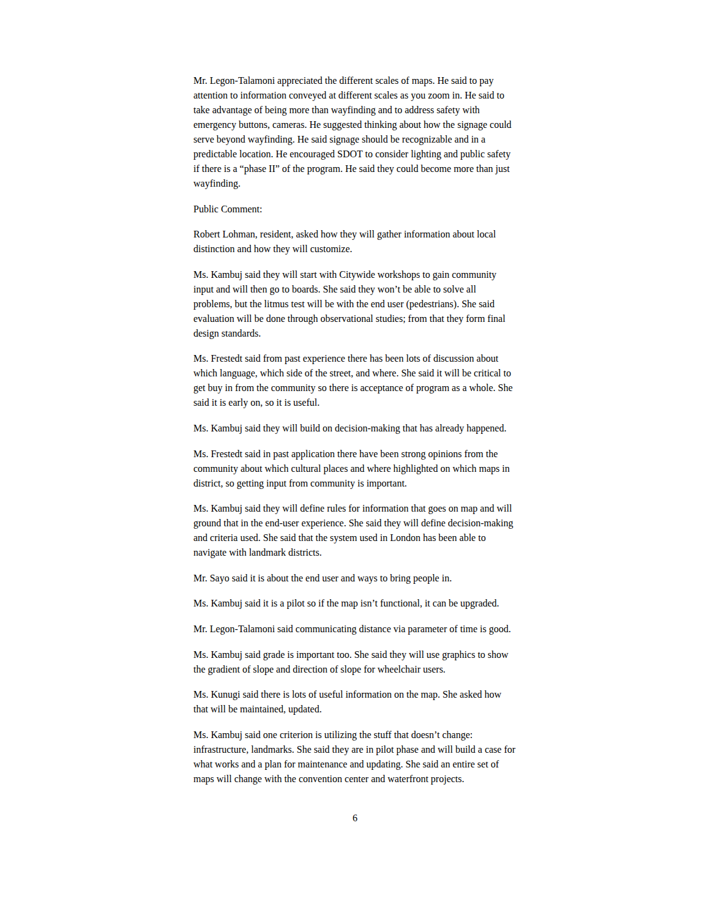Mr. Legon-Talamoni appreciated the different scales of maps. He said to pay attention to information conveyed at different scales as you zoom in. He said to take advantage of being more than wayfinding and to address safety with emergency buttons, cameras. He suggested thinking about how the signage could serve beyond wayfinding. He said signage should be recognizable and in a predictable location. He encouraged SDOT to consider lighting and public safety if there is a “phase II” of the program. He said they could become more than just wayfinding.
Public Comment:
Robert Lohman, resident, asked how they will gather information about local distinction and how they will customize.
Ms. Kambuj said they will start with Citywide workshops to gain community input and will then go to boards. She said they won’t be able to solve all problems, but the litmus test will be with the end user (pedestrians). She said evaluation will be done through observational studies; from that they form final design standards.
Ms. Frestedt said from past experience there has been lots of discussion about which language, which side of the street, and where. She said it will be critical to get buy in from the community so there is acceptance of program as a whole. She said it is early on, so it is useful.
Ms. Kambuj said they will build on decision-making that has already happened.
Ms. Frestedt said in past application there have been strong opinions from the community about which cultural places and where highlighted on which maps in district, so getting input from community is important.
Ms. Kambuj said they will define rules for information that goes on map and will ground that in the end-user experience. She said they will define decision-making and criteria used. She said that the system used in London has been able to navigate with landmark districts.
Mr. Sayo said it is about the end user and ways to bring people in.
Ms. Kambuj said it is a pilot so if the map isn’t functional, it can be upgraded.
Mr. Legon-Talamoni said communicating distance via parameter of time is good.
Ms. Kambuj said grade is important too. She said they will use graphics to show the gradient of slope and direction of slope for wheelchair users.
Ms. Kunugi said there is lots of useful information on the map. She asked how that will be maintained, updated.
Ms. Kambuj said one criterion is utilizing the stuff that doesn’t change: infrastructure, landmarks. She said they are in pilot phase and will build a case for what works and a plan for maintenance and updating. She said an entire set of maps will change with the convention center and waterfront projects.
6